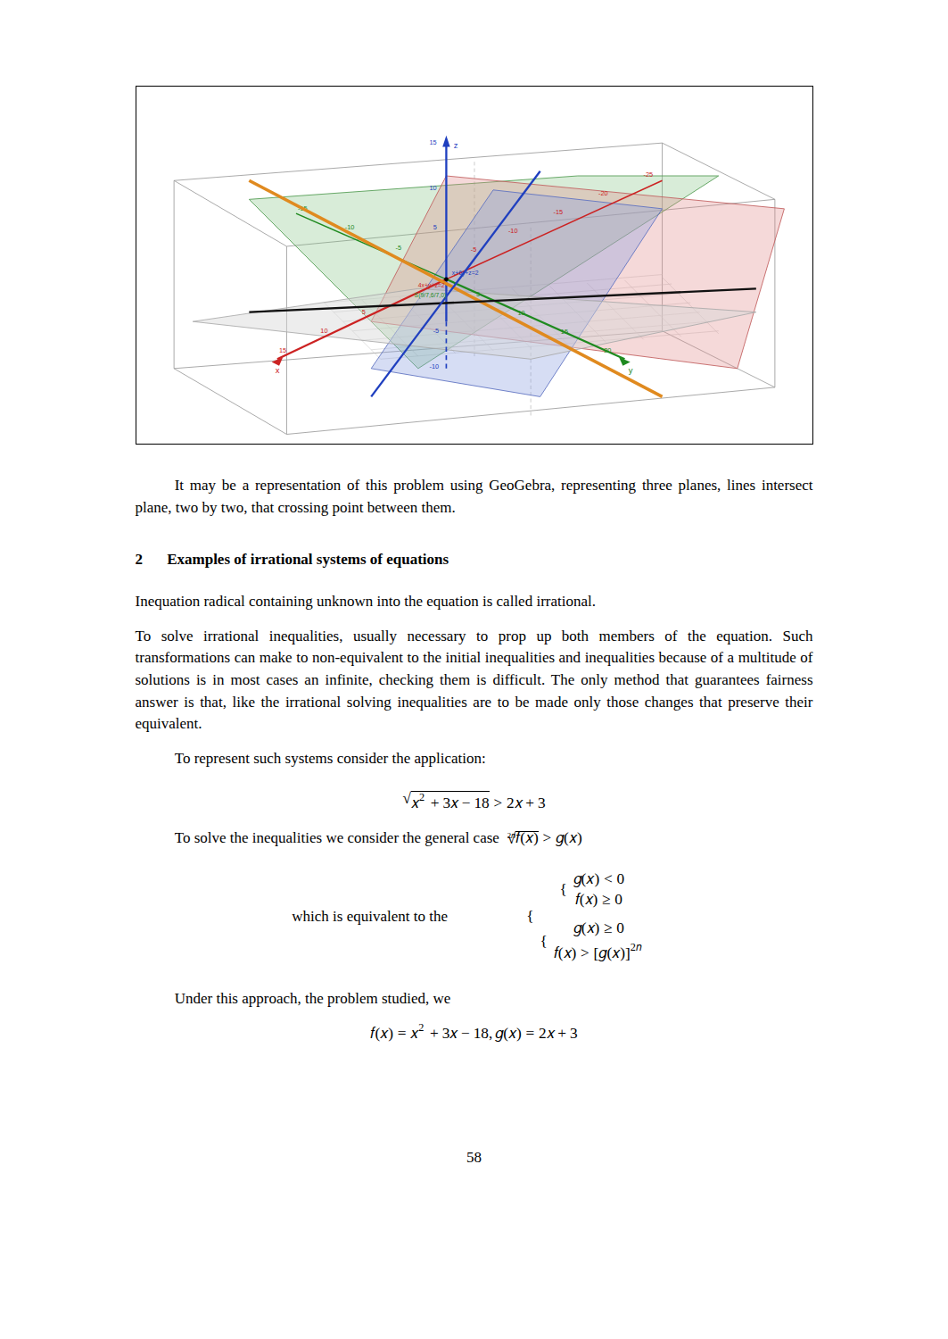z 15 10 5 -5 -10 x 15 10 5 -25 -20 -15 -10 -5 y 20 15 10 5 -15 -10 -5 x+6y+z=2 4x+y+z=2 S(9/7,6/7,0)
It may be a representation of this problem using GeoGebra, representing three planes, lines intersect plane, two by two, that crossing point between them.
2 Examples of irrational systems of equations
Inequation radical containing unknown into the equation is called irrational.
To solve irrational inequalities, usually necessary to prop up both members of the equation. Such transformations can make to non-equivalent to the initial inequalities and inequalities because of a multitude of solutions is in most cases an infinite, checking them is difficult. The only method that guarantees fairness answer is that, like the irrational solving inequalities are to be made only those changes that preserve their equivalent.
To represent such systems consider the application:
x2 +3x−18 > 2x+3
To solve the inequalities we consider the general case f(x) 2n > g(x)
which is equivalent to the
{ { g(x)<0 f(x)≥0 { g(x)≥0 f(x) > [g(x)] 2n
Under this approach, the problem studied, we
f(x) = x2 +3x−18 , g(x) = 2x+3
58